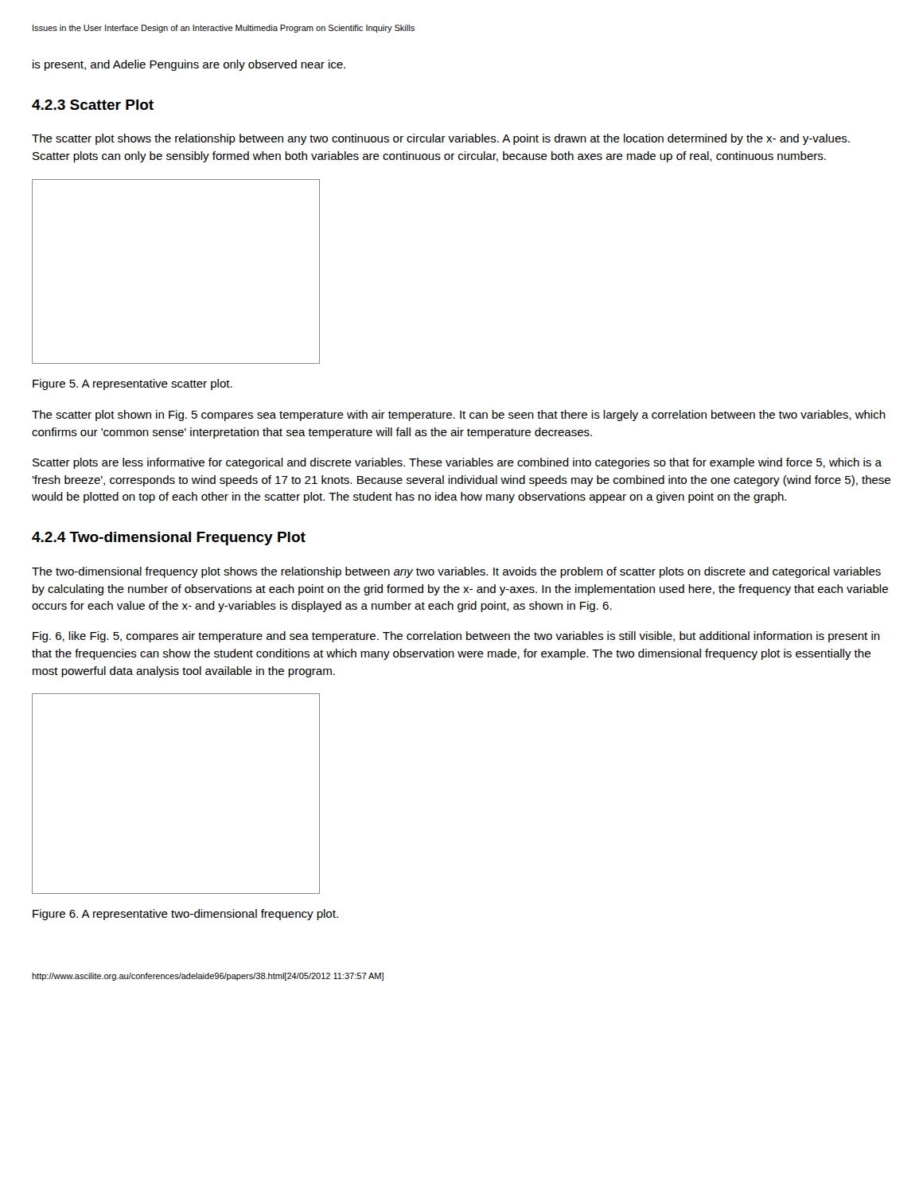Issues in the User Interface Design of an Interactive Multimedia Program on Scientific Inquiry Skills
is present, and Adelie Penguins are only observed near ice.
4.2.3 Scatter Plot
The scatter plot shows the relationship between any two continuous or circular variables. A point is drawn at the location determined by the x- and y-values. Scatter plots can only be sensibly formed when both variables are continuous or circular, because both axes are made up of real, continuous numbers.
Figure 5. A representative scatter plot.
The scatter plot shown in Fig. 5 compares sea temperature with air temperature. It can be seen that there is largely a correlation between the two variables, which confirms our 'common sense' interpretation that sea temperature will fall as the air temperature decreases.
Scatter plots are less informative for categorical and discrete variables. These variables are combined into categories so that for example wind force 5, which is a 'fresh breeze', corresponds to wind speeds of 17 to 21 knots. Because several individual wind speeds may be combined into the one category (wind force 5), these would be plotted on top of each other in the scatter plot. The student has no idea how many observations appear on a given point on the graph.
4.2.4 Two-dimensional Frequency Plot
The two-dimensional frequency plot shows the relationship between any two variables. It avoids the problem of scatter plots on discrete and categorical variables by calculating the number of observations at each point on the grid formed by the x- and y-axes. In the implementation used here, the frequency that each variable occurs for each value of the x- and y-variables is displayed as a number at each grid point, as shown in Fig. 6.
Fig. 6, like Fig. 5, compares air temperature and sea temperature. The correlation between the two variables is still visible, but additional information is present in that the frequencies can show the student conditions at which many observation were made, for example. The two dimensional frequency plot is essentially the most powerful data analysis tool available in the program.
Figure 6. A representative two-dimensional frequency plot.
http://www.ascilite.org.au/conferences/adelaide96/papers/38.html[24/05/2012 11:37:57 AM]